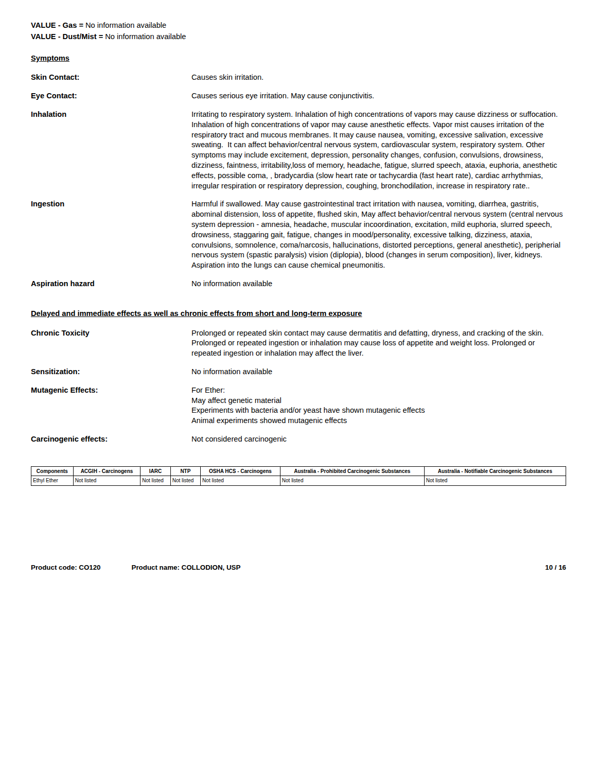VALUE - Gas = No information available
VALUE - Dust/Mist = No information available
Symptoms
| Skin Contact: | Causes skin irritation. |
| Eye Contact: | Causes serious eye irritation. May cause conjunctivitis. |
| Inhalation | Irritating to respiratory system. Inhalation of high concentrations of vapors may cause dizziness or suffocation. Inhalation of high concentrations of vapor may cause anesthetic effects. Vapor mist causes irritation of the respiratory tract and mucous membranes. It may cause nausea, vomiting, excessive salivation, excessive sweating. It can affect behavior/central nervous system, cardiovascular system, respiratory system. Other symptoms may include excitement, depression, personality changes, confusion, convulsions, drowsiness, dizziness, faintness, irritability,loss of memory, headache, fatigue, slurred speech, ataxia, euphoria, anesthetic effects, possible coma, , bradycardia (slow heart rate or tachycardia (fast heart rate), cardiac arrhythmias, irregular respiration or respiratory depression, coughing, bronchodilation, increase in respiratory rate.. |
| Ingestion | Harmful if swallowed. May cause gastrointestinal tract irritation with nausea, vomiting, diarrhea, gastritis, abominal distension, loss of appetite, flushed skin, May affect behavior/central nervous system (central nervous system depression - amnesia, headache, muscular incoordination, excitation, mild euphoria, slurred speech, drowsiness, staggaring gait, fatigue, changes in mood/personality, excessive talking, dizziness, ataxia, convulsions, somnolence, coma/narcosis, hallucinations, distorted perceptions, general anesthetic), peripherial nervous system (spastic paralysis) vision (diplopia), blood (changes in serum composition), liver, kidneys. Aspiration into the lungs can cause chemical pneumonitis. |
| Aspiration hazard | No information available |
Delayed and immediate effects as well as chronic effects from short and long-term exposure
| Chronic Toxicity | Prolonged or repeated skin contact may cause dermatitis and defatting, dryness, and cracking of the skin. Prolonged or repeated ingestion or inhalation may cause loss of appetite and weight loss. Prolonged or repeated ingestion or inhalation may affect the liver. |
| Sensitization: | No information available |
| Mutagenic Effects: | For Ether: May affect genetic material Experiments with bacteria and/or yeast have shown mutagenic effects Animal experiments showed mutagenic effects |
| Carcinogenic effects: | Not considered carcinogenic |
| Components | ACGIH - Carcinogens | IARC | NTP | OSHA HCS - Carcinogens | Australia - Prohibited Carcinogenic Substances | Australia - Notifiable Carcinogenic Substances |
| --- | --- | --- | --- | --- | --- | --- |
| Ethyl Ether | Not listed | Not listed | Not listed | Not listed | Not listed | Not listed |
Product code: CO120 Product name: COLLODION, USP 10 / 16